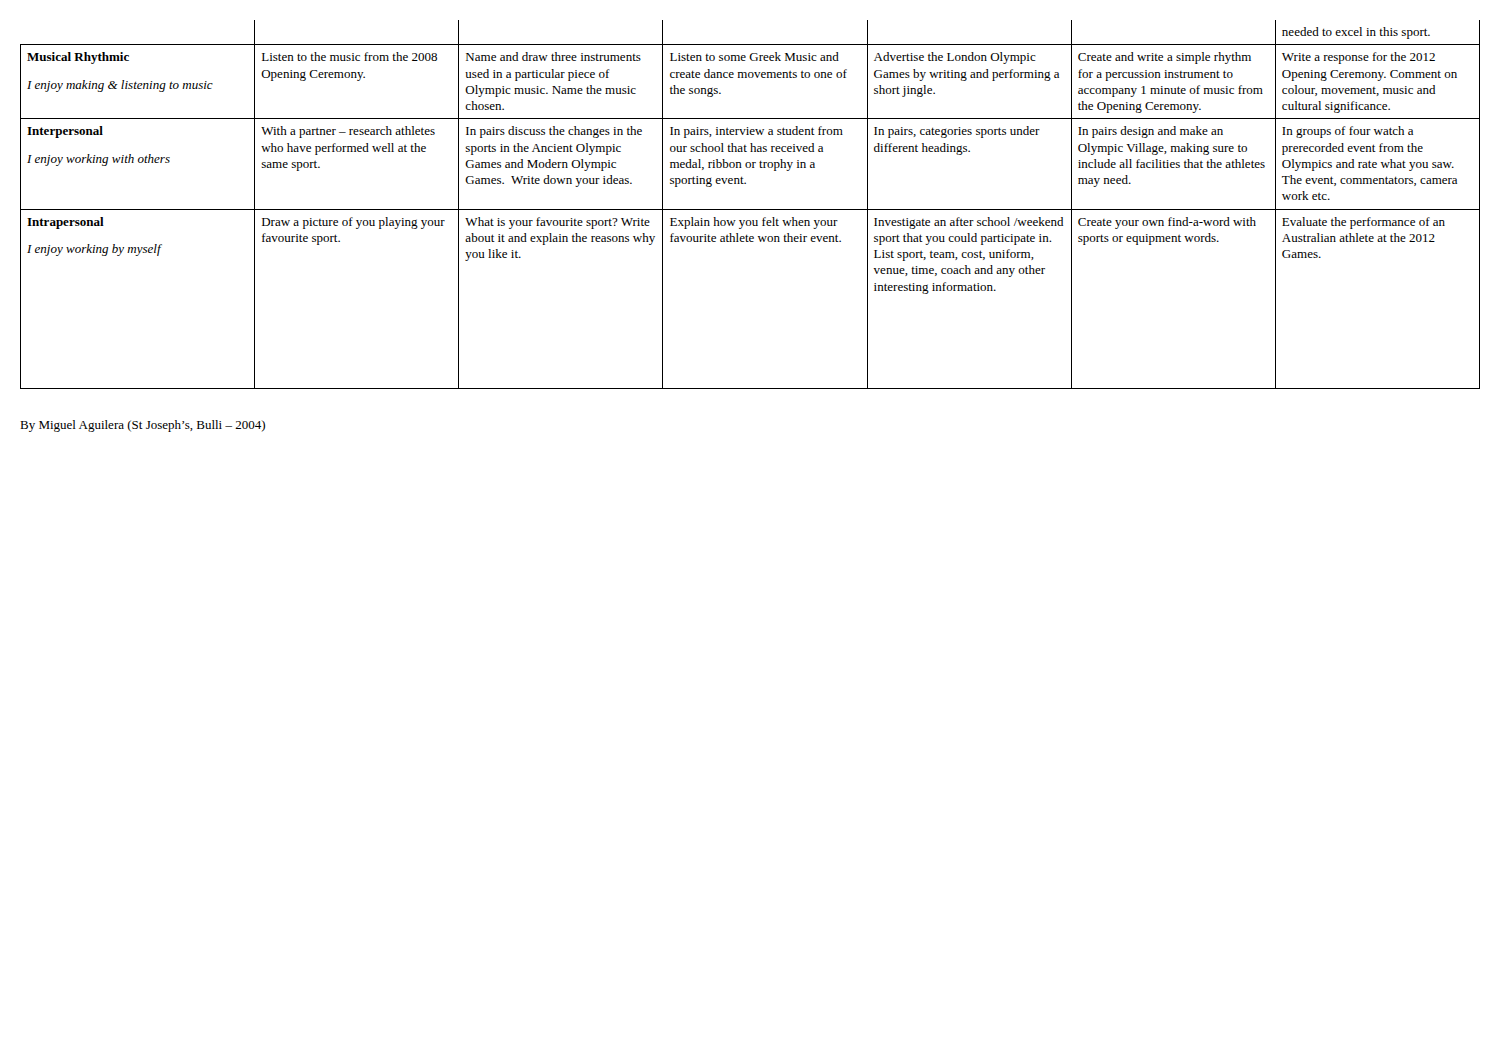| | | | | | | needed to excel in this sport. |
| Musical Rhythmic I enjoy making & listening to music | Listen to the music from the 2008 Opening Ceremony. | Name and draw three instruments used in a particular piece of Olympic music. Name the music chosen. | Listen to some Greek Music and create dance movements to one of the songs. | Advertise the London Olympic Games by writing and performing a short jingle. | Create and write a simple rhythm for a percussion instrument to accompany 1 minute of music from the Opening Ceremony. | Write a response for the 2012 Opening Ceremony. Comment on colour, movement, music and cultural significance. |
| Interpersonal I enjoy working with others | With a partner – research athletes who have performed well at the same sport. | In pairs discuss the changes in the sports in the Ancient Olympic Games and Modern Olympic Games. Write down your ideas. | In pairs, interview a student from our school that has received a medal, ribbon or trophy in a sporting event. | In pairs, categories sports under different headings. | In pairs design and make an Olympic Village, making sure to include all facilities that the athletes may need. | In groups of four watch a prerecorded event from the Olympics and rate what you saw. The event, commentators, camera work etc. |
| Intrapersonal I enjoy working by myself | Draw a picture of you playing your favourite sport. | What is your favourite sport? Write about it and explain the reasons why you like it. | Explain how you felt when your favourite athlete won their event. | Investigate an after school /weekend sport that you could participate in. List sport, team, cost, uniform, venue, time, coach and any other interesting information. | Create your own find-a-word with sports or equipment words. | Evaluate the performance of an Australian athlete at the 2012 Games. |
By Miguel Aguilera (St Joseph’s, Bulli – 2004)